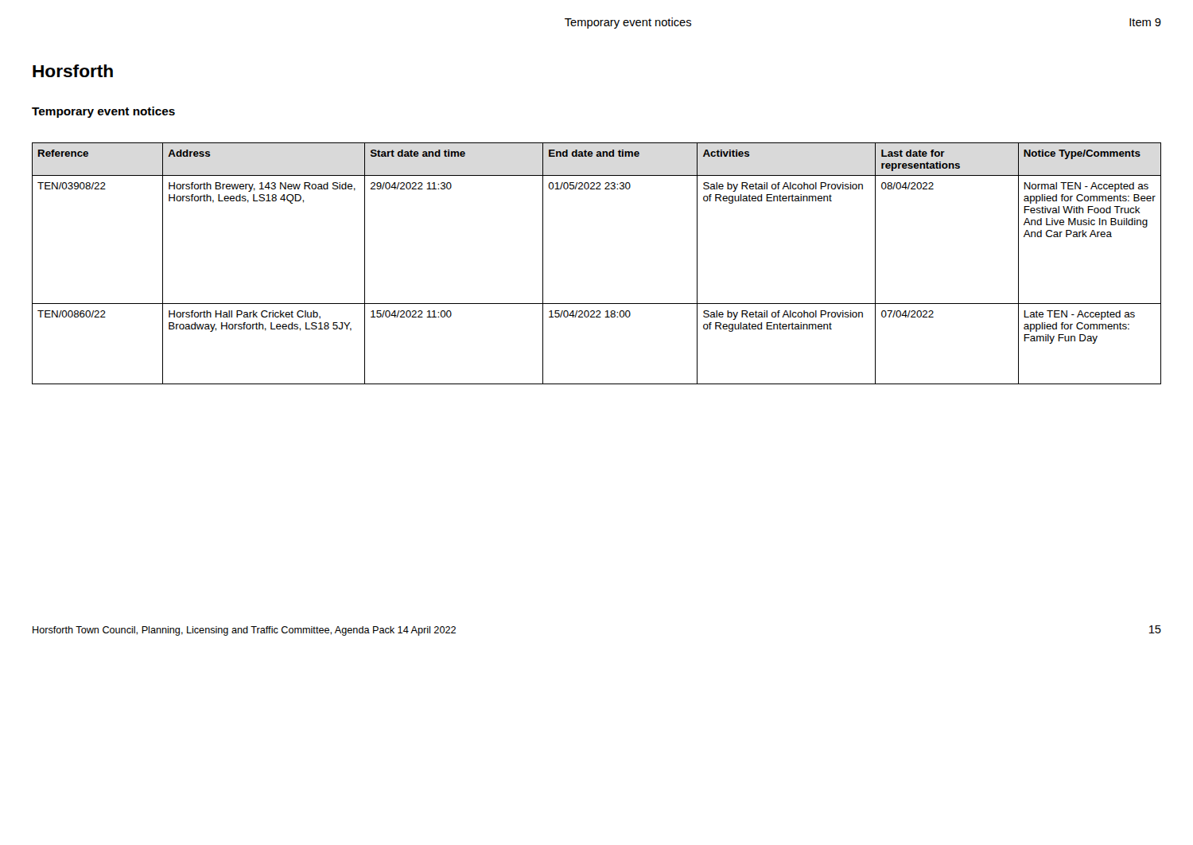Temporary event notices
Item 9
Horsforth
Temporary event notices
| Reference | Address | Start date and time | End date and time | Activities | Last date for representations | Notice Type/Comments |
| --- | --- | --- | --- | --- | --- | --- |
| TEN/03908/22 | Horsforth Brewery, 143 New Road Side, Horsforth, Leeds, LS18 4QD, | 29/04/2022 11:30 | 01/05/2022 23:30 | Sale by Retail of Alcohol Provision of Regulated Entertainment | 08/04/2022 | Normal TEN - Accepted as applied for Comments: Beer Festival With Food Truck And Live Music In Building And Car Park Area |
| TEN/00860/22 | Horsforth Hall Park Cricket Club, Broadway, Horsforth, Leeds, LS18 5JY, | 15/04/2022 11:00 | 15/04/2022 18:00 | Sale by Retail of Alcohol Provision of Regulated Entertainment | 07/04/2022 | Late TEN - Accepted as applied for Comments: Family Fun Day |
Horsforth Town Council, Planning, Licensing and Traffic Committee, Agenda Pack 14 April 2022
15